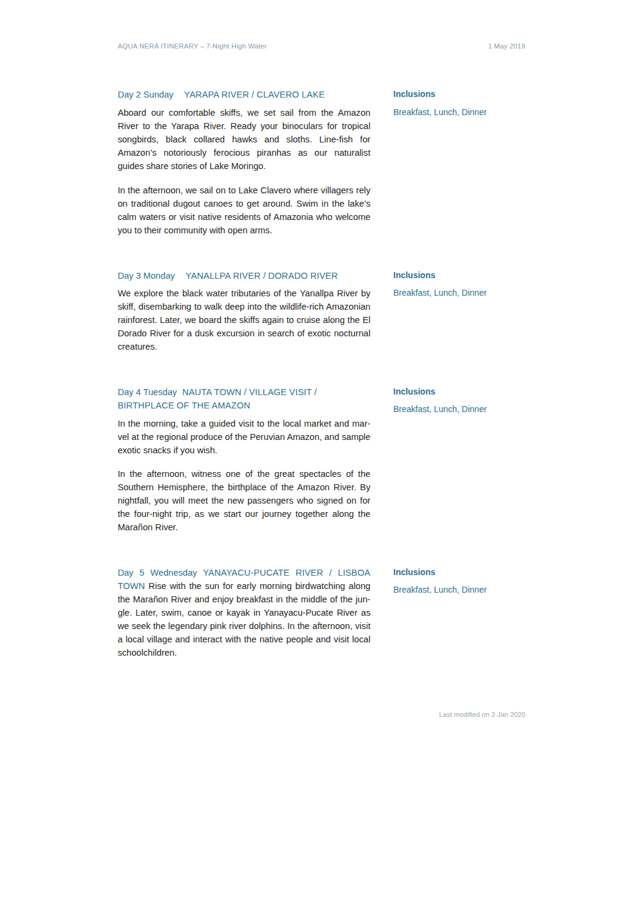AQUA NERA ITINERARY – 7-Night High Water
1 May 2019
Day 2 Sunday YARAPA RIVER / CLAVERO LAKE
Aboard our comfortable skiffs, we set sail from the Amazon River to the Yarapa River. Ready your binoculars for tropical songbirds, black collared hawks and sloths. Line-fish for Amazon’s notoriously ferocious piranhas as our naturalist guides share stories of Lake Moringo.
In the afternoon, we sail on to Lake Clavero where villagers rely on traditional dugout canoes to get around. Swim in the lake’s calm waters or visit native residents of Amazonia who welcome you to their community with open arms.
Inclusions
Breakfast, Lunch, Dinner
Day 3 Monday YANALLPA RIVER / DORADO RIVER
We explore the black water tributaries of the Yanallpa River by skiff, disembarking to walk deep into the wildlife-rich Amazonian rainforest. Later, we board the skiffs again to cruise along the El Dorado River for a dusk excursion in search of exotic nocturnal creatures.
Inclusions
Breakfast, Lunch, Dinner
Day 4 Tuesday NAUTA TOWN / VILLAGE VISIT / BIRTHPLACE OF THE AMAZON
In the morning, take a guided visit to the local market and marvel at the regional produce of the Peruvian Amazon, and sample exotic snacks if you wish.
In the afternoon, witness one of the great spectacles of the Southern Hemisphere, the birthplace of the Amazon River. By nightfall, you will meet the new passengers who signed on for the four-night trip, as we start our journey together along the Marañon River.
Inclusions
Breakfast, Lunch, Dinner
Day 5 Wednesday YANAYACU-PUCATE RIVER / LISBOA TOWN Rise with the sun for early morning birdwatching along the Marañon River and enjoy breakfast in the middle of the jungle. Later, swim, canoe or kayak in Yanayacu-Pucate River as we seek the legendary pink river dolphins. In the afternoon, visit a local village and interact with the native people and visit local schoolchildren.
Inclusions
Breakfast, Lunch, Dinner
Last modified on 3 Jan 2020